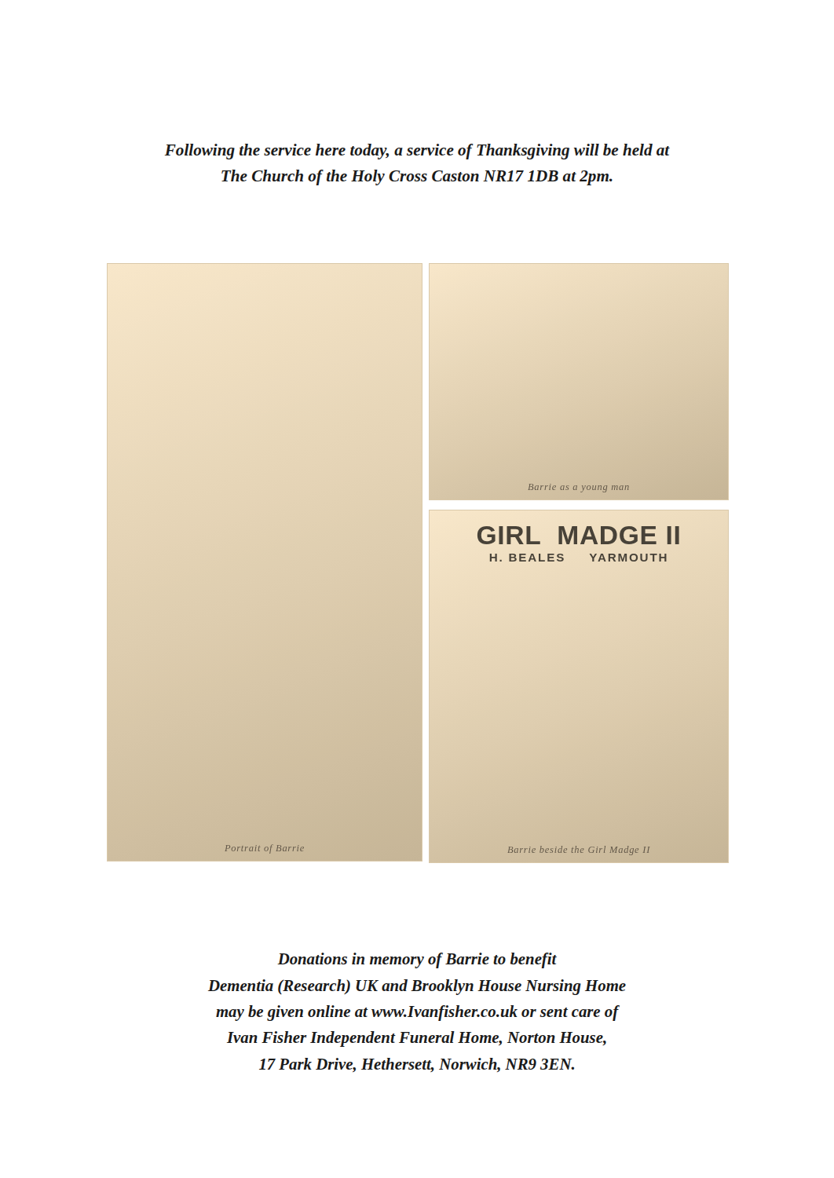Following the service here today, a service of Thanksgiving will be held at
The Church of the Holy Cross Caston NR17 1DB at 2pm.
Portrait of Barrie
Barrie as a young man
GIRL MADGE II
H. BEALES YARMOUTH
Barrie beside the Girl Madge II
Donations in memory of Barrie to benefit
Dementia (Research) UK and Brooklyn House Nursing Home
may be given online at www.Ivanfisher.co.uk or sent care of
Ivan Fisher Independent Funeral Home, Norton House,
17 Park Drive, Hethersett, Norwich, NR9 3EN.